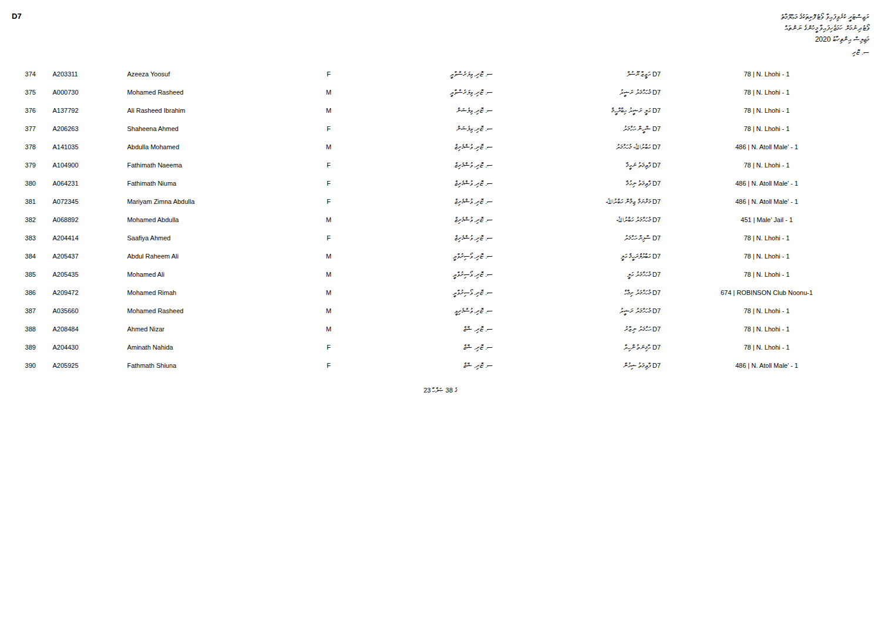D7
ރަޖިސްޓަރީ ކުރެވިފައިވާ ވޯޓު ފޮށިތަކުގެ މަޢުލޫމާތު
ވޯޓު ދިނުމަށް ހަމަޖެހިފައިވާ މީހުންގެ ނަންތައް
މަޖިލިސް އިންތިޚާބު 2020
ސ. ޏޮރި
| 374 | A203311 | Azeeza Yoosuf | F | ސ. ޏޮރި، ވިލަރެސްވާދީ | D7 އަޒީޒާ ޔޫސުފް | 78 / N. Lhohi - 1 |
| 375 | A000730 | Mohamed Rasheed | M | ސ. ޏޮރި، ވިލަރެސްވާދީ | D7 މުޙައްމަދު ރަޝީދު | 78 / N. Lhohi - 1 |
| 376 | A137792 | Ali Rasheed Ibrahim | M | ސ. ޏޮރި، ވިލެޝަން | D7 ޢަލީ ރަޝީދު އިބްރާހީމް | 78 / N. Lhohi - 1 |
| 377 | A206263 | Shaheena Ahmed | F | ސ. ޏޮރި، ވިލެޝަން | D7 ޝާހީނާ އަޙްމަދު | 78 / N. Lhohi - 1 |
| 378 | A141035 | Abdulla Mohamed | M | ސ. ޏޮރި، ވުޝްމެރިޖް | D7 ޢަބްދުﷲ މުޙައްމަދު | 486 / N. Atoll Male' - 1 |
| 379 | A104900 | Fathimath Naeema | F | ސ. ޏޮރި، ވުޝްމެރިޖް | D7 ފާޠިމަތު ނަޢީމާ | 78 / N. Lhohi - 1 |
| 380 | A064231 | Fathimath Niuma | F | ސ. ޏޮރި، ވުޝްމެރިޖް | D7 ފާޠިމަތު ނިޢުމާ | 486 / N. Atoll Male' - 1 |
| 381 | A072345 | Mariyam Zimna Abdulla | F | ސ. ޏޮރި، ވުޝްމެރިޖް | D7 މަރްޔަމް ޒިމްނާ ޢަބްދުﷲ | 486 / N. Atoll Male' - 1 |
| 382 | A068892 | Mohamed Abdulla | M | ސ. ޏޮރި، ވުޝްމެރިޖް | D7 މުޙައްމަދު ޢަބްދުﷲ | 451 / Male' Jail - 1 |
| 383 | A204414 | Saafiya Ahmed | F | ސ. ޏޮރި، ވުޝްމެރިޖް | D7 ސާފިޔާ އަޙްމަދު | 78 / N. Lhohi - 1 |
| 384 | A205437 | Abdul Raheem Ali | M | ސ. ޏޮރި، ވޯސިރުވާދީ | D7 ޢަބްދުލްރަޙީމް ޢަލީ | 78 / N. Lhohi - 1 |
| 385 | A205435 | Mohamed Ali | M | ސ. ޏޮރި، ވޯސިރުވާދީ | D7 މުޙައްމަދު ޢަލީ | 78 / N. Lhohi - 1 |
| 386 | A209472 | Mohamed Rimah | M | ސ. ޏޮރި، ވޯސިރުވާދީ | D7 މުޙައްމަދު ރިމާޙް | 674 / ROBINSON Club Noonu-1 |
| 387 | A035660 | Mohamed Rasheed | M | ސ. ޏޮރި، ވުސްމެރިވީ | D7 މުޙައްމަދު ރަޝީދު | 78 / N. Lhohi - 1 |
| 388 | A208484 | Ahmed Nizar | M | ސ. ޏޮރި، ޝާޖް | D7 އަޙްމަދު ނިޒާރު | 78 / N. Lhohi - 1 |
| 389 | A204430 | Aminath Nahida | F | ސ. ޏޮރި، ޝާޖް | D7 އާމިނަތު ނާހިދާ | 78 / N. Lhohi - 1 |
| 390 | A205925 | Fathmath Shiuna | F | ސ. ޏޮރި، ޝާޖް | D7 ފާޠިމަތު ޝިޢުނާ | 486 / N. Atoll Male' - 1 |
23 ގެ 38 ޞަފްޙާ